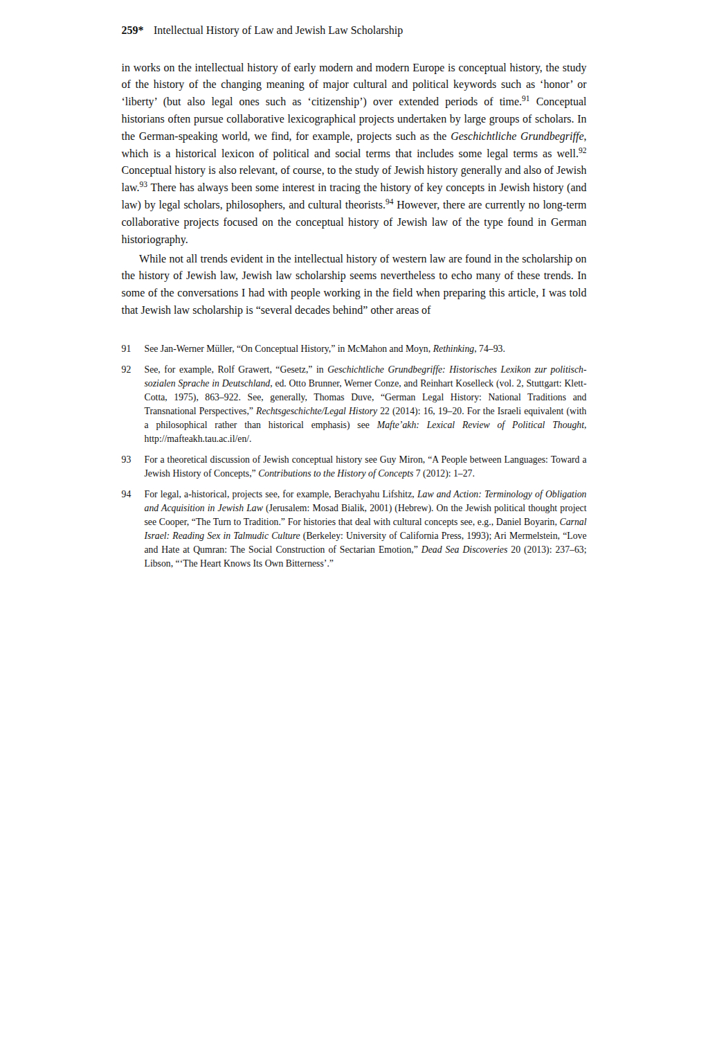259*Intellectual History of Law and Jewish Law Scholarship
in works on the intellectual history of early modern and modern Europe is conceptual history, the study of the history of the changing meaning of major cultural and political keywords such as ‘honor’ or ‘liberty’ (but also legal ones such as ‘citizenship’) over extended periods of time.91 Conceptual historians often pursue collaborative lexicographical projects undertaken by large groups of scholars. In the German-speaking world, we find, for example, projects such as the Geschichtliche Grundbegriffe, which is a historical lexicon of political and social terms that includes some legal terms as well.92 Conceptual history is also relevant, of course, to the study of Jewish history generally and also of Jewish law.93 There has always been some interest in tracing the history of key concepts in Jewish history (and law) by legal scholars, philosophers, and cultural theorists.94 However, there are currently no long-term collaborative projects focused on the conceptual history of Jewish law of the type found in German historiography.
While not all trends evident in the intellectual history of western law are found in the scholarship on the history of Jewish law, Jewish law scholarship seems nevertheless to echo many of these trends. In some of the conversations I had with people working in the field when preparing this article, I was told that Jewish law scholarship is “several decades behind” other areas of
91 See Jan-Werner Müller, “On Conceptual History,” in McMahon and Moyn, Rethinking, 74–93.
92 See, for example, Rolf Grawert, “Gesetz,” in Geschichtliche Grundbegriffe: Historisches Lexikon zur politisch-sozialen Sprache in Deutschland, ed. Otto Brunner, Werner Conze, and Reinhart Koselleck (vol. 2, Stuttgart: Klett-Cotta, 1975), 863–922. See, generally, Thomas Duve, “German Legal History: National Traditions and Transnational Perspectives,” Rechtsgeschichte/Legal History 22 (2014): 16, 19–20. For the Israeli equivalent (with a philosophical rather than historical emphasis) see Mafte’akh: Lexical Review of Political Thought, http://mafteakh.tau.ac.il/en/.
93 For a theoretical discussion of Jewish conceptual history see Guy Miron, “A People between Languages: Toward a Jewish History of Concepts,” Contributions to the History of Concepts 7 (2012): 1–27.
94 For legal, a-historical, projects see, for example, Berachyahu Lifshitz, Law and Action: Terminology of Obligation and Acquisition in Jewish Law (Jerusalem: Mosad Bialik, 2001) (Hebrew). On the Jewish political thought project see Cooper, “The Turn to Tradition.” For histories that deal with cultural concepts see, e.g., Daniel Boyarin, Carnal Israel: Reading Sex in Talmudic Culture (Berkeley: University of California Press, 1993); Ari Mermelstein, “Love and Hate at Qumran: The Social Construction of Sectarian Emotion,” Dead Sea Discoveries 20 (2013): 237–63; Libson, “‘The Heart Knows Its Own Bitterness’.”